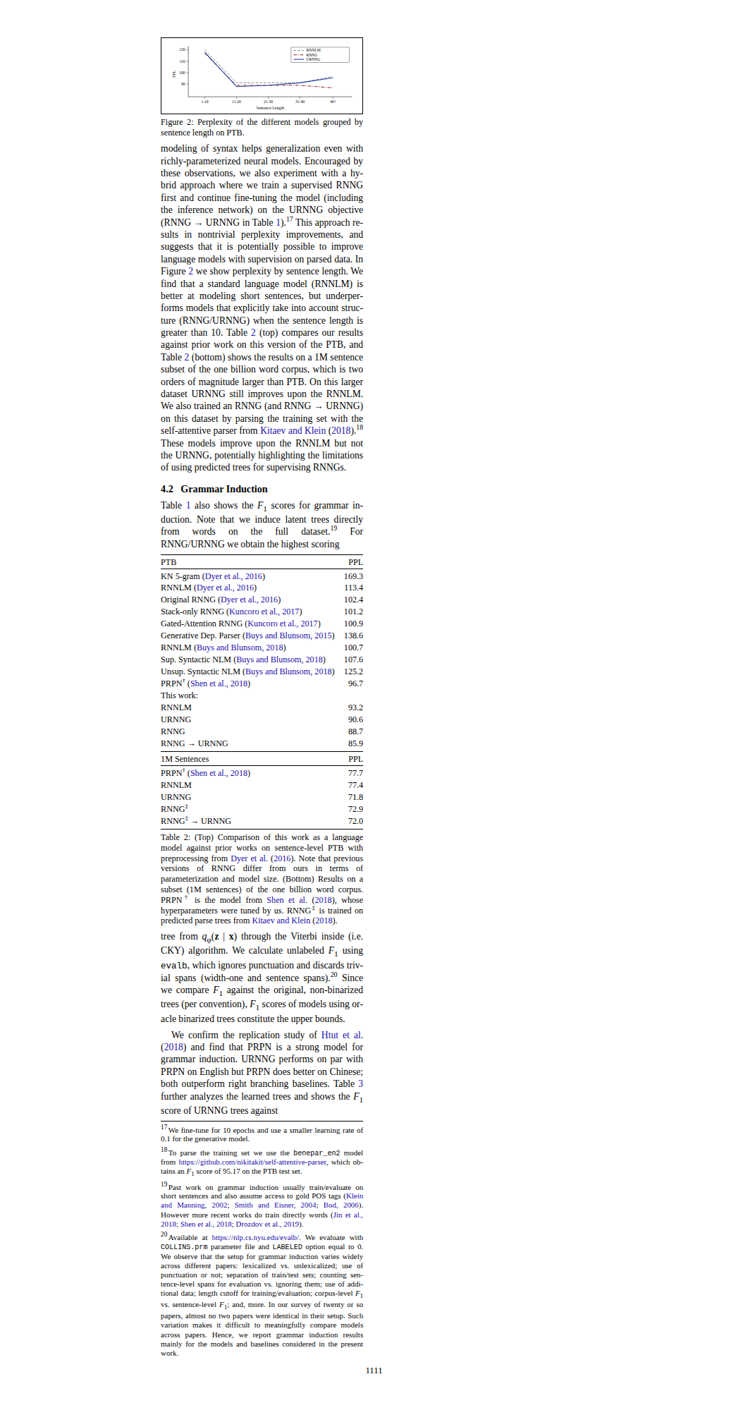120 110 100 90 1-10 11-20 21-30 31-40 40< Sentence Length PPL RNNLM RNNG URNNG
Figure 2: Perplexity of the different models grouped by sentence length on PTB.
modeling of syntax helps generalization even with richly-parameterized neural models. Encouraged by these observations, we also experiment with a hybrid approach where we train a supervised RNNG first and continue fine-tuning the model (including the inference network) on the URNNG objective (RNNG → URNNG in Table 1).17 This approach results in nontrivial perplexity improvements, and suggests that it is potentially possible to improve language models with supervision on parsed data. In Figure 2 we show perplexity by sentence length. We find that a standard language model (RNNLM) is better at modeling short sentences, but underperforms models that explicitly take into account structure (RNNG/URNNG) when the sentence length is greater than 10. Table 2 (top) compares our results against prior work on this version of the PTB, and Table 2 (bottom) shows the results on a 1M sentence subset of the one billion word corpus, which is two orders of magnitude larger than PTB. On this larger dataset URNNG still improves upon the RNNLM. We also trained an RNNG (and RNNG → URNNG) on this dataset by parsing the training set with the self-attentive parser from Kitaev and Klein (2018).18 These models improve upon the RNNLM but not the URNNG, potentially highlighting the limitations of using predicted trees for supervising RNNGs.
4.2 Grammar Induction
Table 1 also shows the F1 scores for grammar induction. Note that we induce latent trees directly from words on the full dataset.19 For RNNG/URNNG we obtain the highest scoring
| PTB | PPL |
| --- | --- |
| KN 5-gram ( Dyer et al., 2016 ) | 169.3 |
| RNNLM ( Dyer et al., 2016 ) | 113.4 |
| Original RNNG ( Dyer et al., 2016 ) | 102.4 |
| Stack-only RNNG ( Kuncoro et al., 2017 ) | 101.2 |
| Gated-Attention RNNG ( Kuncoro et al., 2017 ) | 100.9 |
| Generative Dep. Parser ( Buys and Blunsom, 2015 ) | 138.6 |
| RNNLM ( Buys and Blunsom, 2018 ) | 100.7 |
| Sup. Syntactic NLM ( Buys and Blunsom, 2018 ) | 107.6 |
| Unsup. Syntactic NLM ( Buys and Blunsom, 2018 ) | 125.2 |
| PRPN † ( Shen et al., 2018 ) | 96.7 |
| This work: | |
| RNNLM | 93.2 |
| URNNG | 90.6 |
| RNNG | 88.7 |
| RNNG → URNNG | 85.9 |
| 1M Sentences | PPL |
| PRPN † ( Shen et al., 2018 ) | 77.7 |
| RNNLM | 77.4 |
| URNNG | 71.8 |
| RNNG ‡ | 72.9 |
| RNNG ‡ → URNNG | 72.0 |
Table 2: (Top) Comparison of this work as a language model against prior works on sentence-level PTB with preprocessing from Dyer et al. (2016). Note that previous versions of RNNG differ from ours in terms of parameterization and model size. (Bottom) Results on a subset (1M sentences) of the one billion word corpus. PRPN† is the model from Shen et al. (2018), whose hyperparameters were tuned by us. RNNG‡ is trained on predicted parse trees from Kitaev and Klein (2018).
tree from qφ(z | x) through the Viterbi inside (i.e. CKY) algorithm. We calculate unlabeled F1 using evalb, which ignores punctuation and discards trivial spans (width-one and sentence spans).20 Since we compare F1 against the original, non-binarized trees (per convention), F1 scores of models using oracle binarized trees constitute the upper bounds.
We confirm the replication study of Htut et al. (2018) and find that PRPN is a strong model for grammar induction. URNNG performs on par with PRPN on English but PRPN does better on Chinese; both outperform right branching baselines. Table 3 further analyzes the learned trees and shows the F1 score of URNNG trees against
17 We fine-tune for 10 epochs and use a smaller learning rate of 0.1 for the generative model.
18 To parse the training set we use the benepar_en2 model from https://github.com/nikitakit/self-attentive-parser, which obtains an F1 score of 95.17 on the PTB test set.
19 Past work on grammar induction usually train/evaluate on short sentences and also assume access to gold POS tags (Klein and Manning, 2002; Smith and Eisner, 2004; Bod, 2006). However more recent works do train directly words (Jin et al., 2018; Shen et al., 2018; Drozdov et al., 2019).
20 Available at https://nlp.cs.nyu.edu/evalb/. We evaluate with COLLINS.prm parameter file and LABELED option equal to 0. We observe that the setup for grammar induction varies widely across different papers: lexicalized vs. unlexicalized; use of punctuation or not; separation of train/test sets; counting sentence-level spans for evaluation vs. ignoring them; use of additional data; length cutoff for training/evaluation; corpus-level F1 vs. sentence-level F1; and, more. In our survey of twenty or so papers, almost no two papers were identical in their setup. Such variation makes it difficult to meaningfully compare models across papers. Hence, we report grammar induction results mainly for the models and baselines considered in the present work.
1111